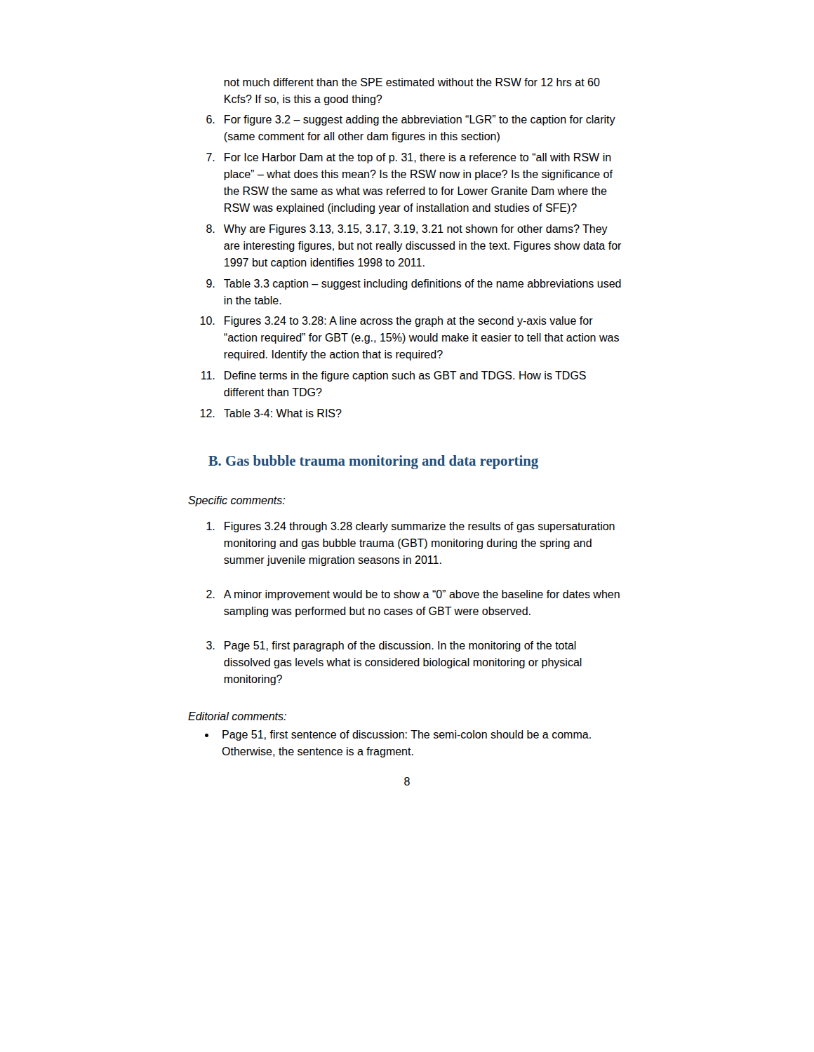not much different than the SPE estimated without the RSW for 12 hrs at 60 Kcfs? If so, is this a good thing?
For figure 3.2 – suggest adding the abbreviation “LGR” to the caption for clarity (same comment for all other dam figures in this section)
For Ice Harbor Dam at the top of p. 31, there is a reference to “all with RSW in place” – what does this mean? Is the RSW now in place? Is the significance of the RSW the same as what was referred to for Lower Granite Dam where the RSW was explained (including year of installation and studies of SFE)?
Why are Figures 3.13, 3.15, 3.17, 3.19, 3.21 not shown for other dams? They are interesting figures, but not really discussed in the text. Figures show data for 1997 but caption identifies 1998 to 2011.
Table 3.3 caption – suggest including definitions of the name abbreviations used in the table.
Figures 3.24 to 3.28: A line across the graph at the second y-axis value for “action required” for GBT (e.g., 15%) would make it easier to tell that action was required. Identify the action that is required?
Define terms in the figure caption such as GBT and TDGS. How is TDGS different than TDG?
Table 3-4: What is RIS?
B. Gas bubble trauma monitoring and data reporting
Specific comments:
Figures 3.24 through 3.28 clearly summarize the results of gas supersaturation monitoring and gas bubble trauma (GBT) monitoring during the spring and summer juvenile migration seasons in 2011.
A minor improvement would be to show a “0” above the baseline for dates when sampling was performed but no cases of GBT were observed.
Page 51, first paragraph of the discussion. In the monitoring of the total dissolved gas levels what is considered biological monitoring or physical monitoring?
Editorial comments:
Page 51, first sentence of discussion: The semi-colon should be a comma. Otherwise, the sentence is a fragment.
8